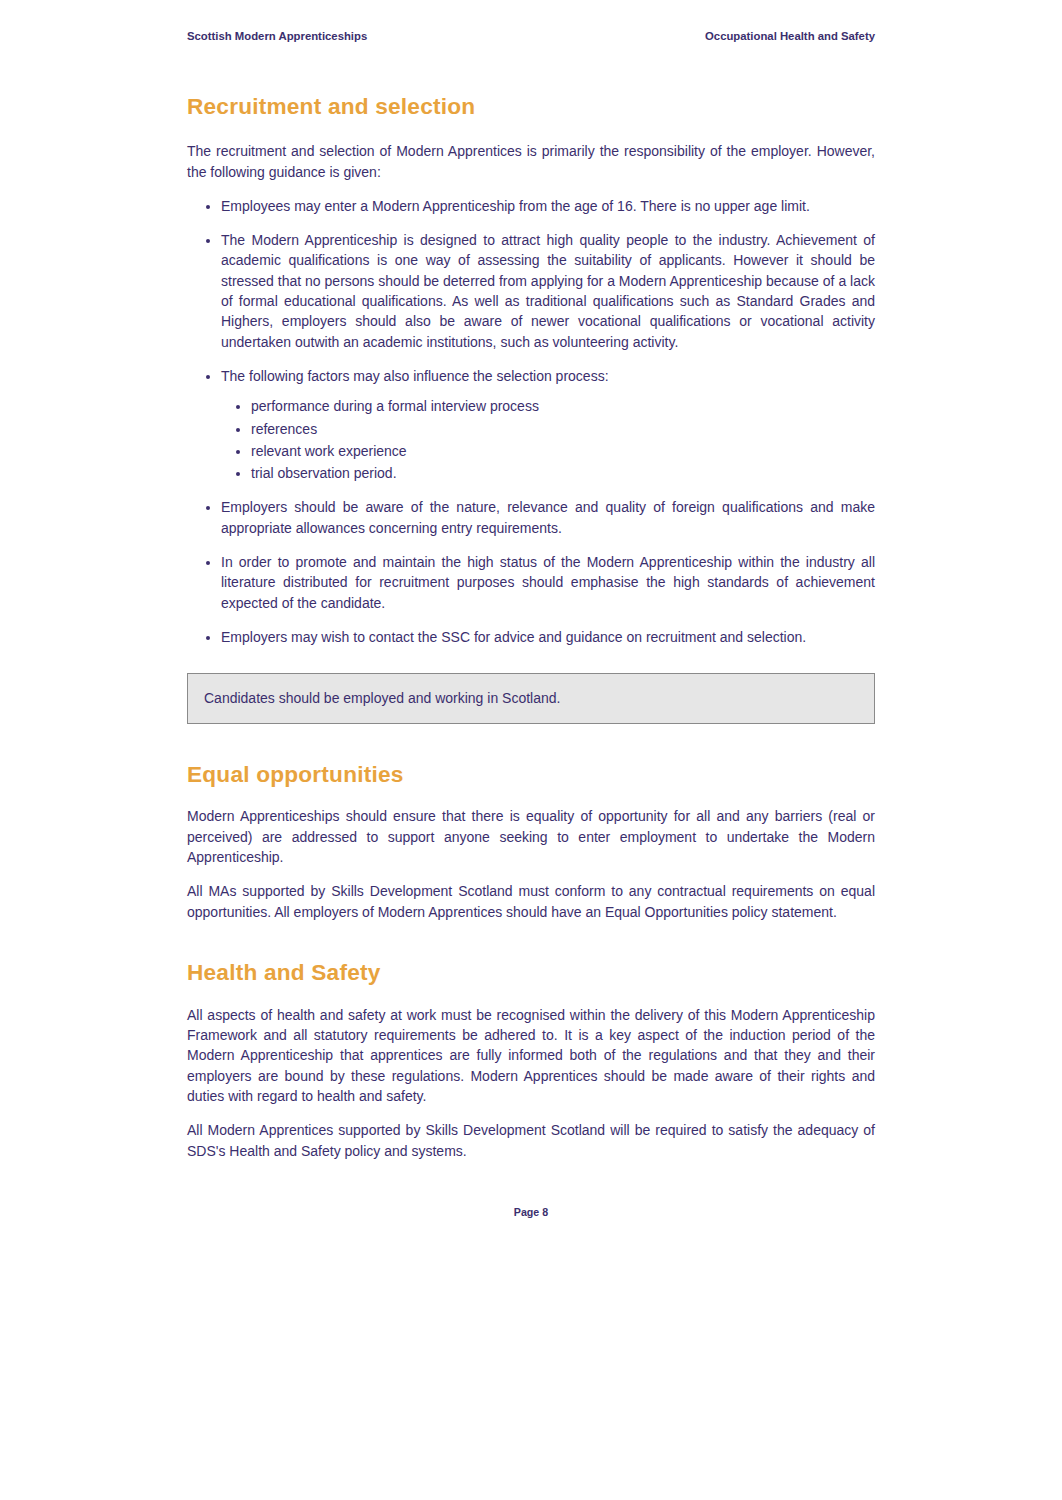Scottish Modern Apprenticeships
Occupational Health and Safety
Recruitment and selection
The recruitment and selection of Modern Apprentices is primarily the responsibility of the employer. However, the following guidance is given:
Employees may enter a Modern Apprenticeship from the age of 16. There is no upper age limit.
The Modern Apprenticeship is designed to attract high quality people to the industry. Achievement of academic qualifications is one way of assessing the suitability of applicants. However it should be stressed that no persons should be deterred from applying for a Modern Apprenticeship because of a lack of formal educational qualifications. As well as traditional qualifications such as Standard Grades and Highers, employers should also be aware of newer vocational qualifications or vocational activity undertaken outwith an academic institutions, such as volunteering activity.
The following factors may also influence the selection process:
performance during a formal interview process
references
relevant work experience
trial observation period.
Employers should be aware of the nature, relevance and quality of foreign qualifications and make appropriate allowances concerning entry requirements.
In order to promote and maintain the high status of the Modern Apprenticeship within the industry all literature distributed for recruitment purposes should emphasise the high standards of achievement expected of the candidate.
Employers may wish to contact the SSC for advice and guidance on recruitment and selection.
Candidates should be employed and working in Scotland.
Equal opportunities
Modern Apprenticeships should ensure that there is equality of opportunity for all and any barriers (real or perceived) are addressed to support anyone seeking to enter employment to undertake the Modern Apprenticeship.
All MAs supported by Skills Development Scotland must conform to any contractual requirements on equal opportunities. All employers of Modern Apprentices should have an Equal Opportunities policy statement.
Health and Safety
All aspects of health and safety at work must be recognised within the delivery of this Modern Apprenticeship Framework and all statutory requirements be adhered to. It is a key aspect of the induction period of the Modern Apprenticeship that apprentices are fully informed both of the regulations and that they and their employers are bound by these regulations. Modern Apprentices should be made aware of their rights and duties with regard to health and safety.
All Modern Apprentices supported by Skills Development Scotland will be required to satisfy the adequacy of SDS's Health and Safety policy and systems.
Page 8